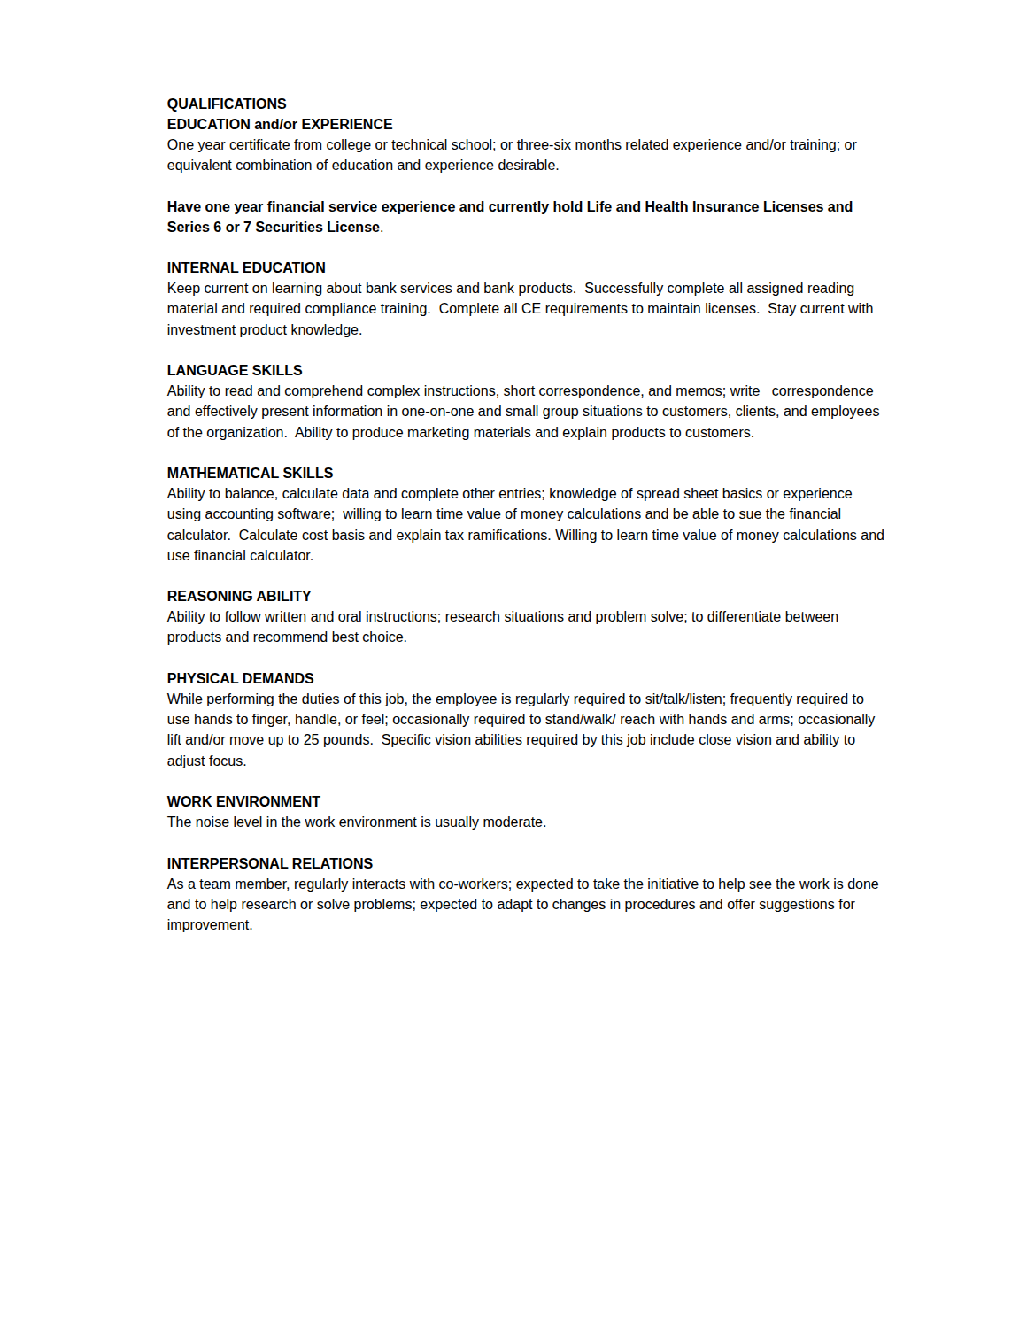QUALIFICATIONS
EDUCATION and/or EXPERIENCE
One year certificate from college or technical school; or three-six months related experience and/or training; or equivalent combination of education and experience desirable.
Have one year financial service experience and currently hold Life and Health Insurance Licenses and Series 6 or 7 Securities License.
INTERNAL EDUCATION
Keep current on learning about bank services and bank products. Successfully complete all assigned reading material and required compliance training. Complete all CE requirements to maintain licenses. Stay current with investment product knowledge.
LANGUAGE SKILLS
Ability to read and comprehend complex instructions, short correspondence, and memos; write correspondence and effectively present information in one-on-one and small group situations to customers, clients, and employees of the organization. Ability to produce marketing materials and explain products to customers.
MATHEMATICAL SKILLS
Ability to balance, calculate data and complete other entries; knowledge of spread sheet basics or experience using accounting software; willing to learn time value of money calculations and be able to sue the financial calculator. Calculate cost basis and explain tax ramifications. Willing to learn time value of money calculations and use financial calculator.
REASONING ABILITY
Ability to follow written and oral instructions; research situations and problem solve; to differentiate between products and recommend best choice.
PHYSICAL DEMANDS
While performing the duties of this job, the employee is regularly required to sit/talk/listen; frequently required to use hands to finger, handle, or feel; occasionally required to stand/walk/ reach with hands and arms; occasionally lift and/or move up to 25 pounds. Specific vision abilities required by this job include close vision and ability to adjust focus.
WORK ENVIRONMENT
The noise level in the work environment is usually moderate.
INTERPERSONAL RELATIONS
As a team member, regularly interacts with co-workers; expected to take the initiative to help see the work is done and to help research or solve problems; expected to adapt to changes in procedures and offer suggestions for improvement.